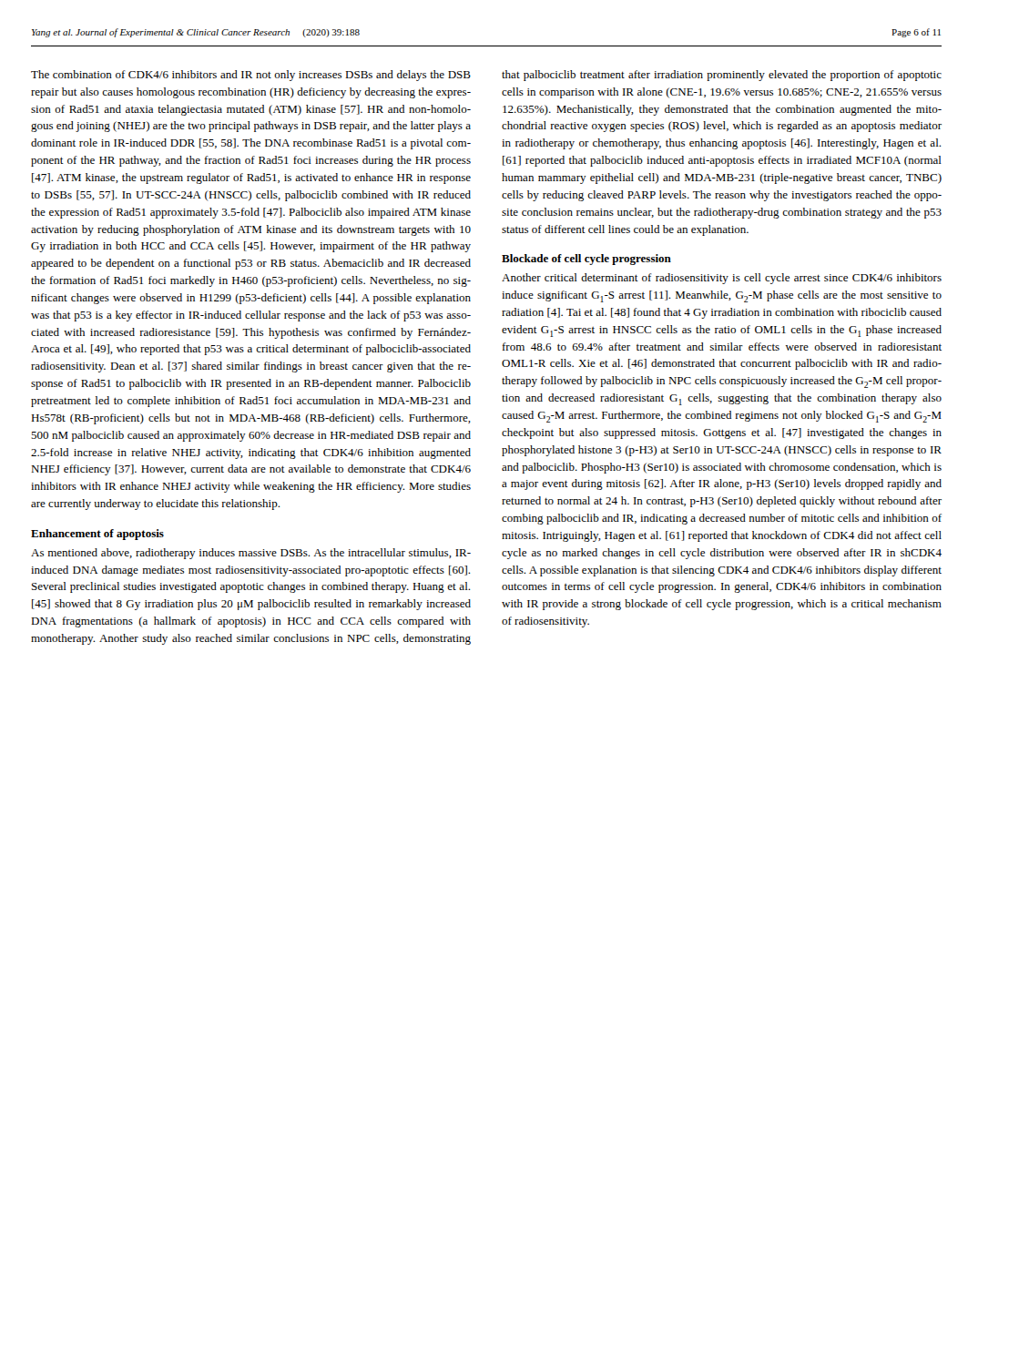Yang et al. Journal of Experimental & Clinical Cancer Research (2020) 39:188
Page 6 of 11
The combination of CDK4/6 inhibitors and IR not only increases DSBs and delays the DSB repair but also causes homologous recombination (HR) deficiency by decreasing the expression of Rad51 and ataxia telangiectasia mutated (ATM) kinase [57]. HR and non-homologous end joining (NHEJ) are the two principal pathways in DSB repair, and the latter plays a dominant role in IR-induced DDR [55, 58]. The DNA recombinase Rad51 is a pivotal component of the HR pathway, and the fraction of Rad51 foci increases during the HR process [47]. ATM kinase, the upstream regulator of Rad51, is activated to enhance HR in response to DSBs [55, 57]. In UT-SCC-24A (HNSCC) cells, palbociclib combined with IR reduced the expression of Rad51 approximately 3.5-fold [47]. Palbociclib also impaired ATM kinase activation by reducing phosphorylation of ATM kinase and its downstream targets with 10 Gy irradiation in both HCC and CCA cells [45]. However, impairment of the HR pathway appeared to be dependent on a functional p53 or RB status. Abemaciclib and IR decreased the formation of Rad51 foci markedly in H460 (p53-proficient) cells. Nevertheless, no significant changes were observed in H1299 (p53-deficient) cells [44]. A possible explanation was that p53 is a key effector in IR-induced cellular response and the lack of p53 was associated with increased radioresistance [59]. This hypothesis was confirmed by Fernández-Aroca et al. [49], who reported that p53 was a critical determinant of palbociclib-associated radiosensitivity. Dean et al. [37] shared similar findings in breast cancer given that the response of Rad51 to palbociclib with IR presented in an RB-dependent manner. Palbociclib pretreatment led to complete inhibition of Rad51 foci accumulation in MDA-MB-231 and Hs578t (RB-proficient) cells but not in MDA-MB-468 (RB-deficient) cells. Furthermore, 500 nM palbociclib caused an approximately 60% decrease in HR-mediated DSB repair and 2.5-fold increase in relative NHEJ activity, indicating that CDK4/6 inhibition augmented NHEJ efficiency [37]. However, current data are not available to demonstrate that CDK4/6 inhibitors with IR enhance NHEJ activity while weakening the HR efficiency. More studies are currently underway to elucidate this relationship.
Enhancement of apoptosis
As mentioned above, radiotherapy induces massive DSBs. As the intracellular stimulus, IR-induced DNA damage mediates most radiosensitivity-associated pro-apoptotic effects [60]. Several preclinical studies investigated apoptotic changes in combined therapy. Huang et al. [45] showed that 8 Gy irradiation plus 20 μM palbociclib resulted in remarkably increased DNA fragmentations (a hallmark of apoptosis) in HCC and CCA cells compared with monotherapy. Another study also reached similar conclusions in NPC cells, demonstrating that palbociclib treatment after irradiation prominently elevated the proportion of apoptotic cells in comparison with IR alone (CNE-1, 19.6% versus 10.685%; CNE-2, 21.655% versus 12.635%). Mechanistically, they demonstrated that the combination augmented the mitochondrial reactive oxygen species (ROS) level, which is regarded as an apoptosis mediator in radiotherapy or chemotherapy, thus enhancing apoptosis [46]. Interestingly, Hagen et al. [61] reported that palbociclib induced anti-apoptosis effects in irradiated MCF10A (normal human mammary epithelial cell) and MDA-MB-231 (triple-negative breast cancer, TNBC) cells by reducing cleaved PARP levels. The reason why the investigators reached the opposite conclusion remains unclear, but the radiotherapy-drug combination strategy and the p53 status of different cell lines could be an explanation.
Blockade of cell cycle progression
Another critical determinant of radiosensitivity is cell cycle arrest since CDK4/6 inhibitors induce significant G1-S arrest [11]. Meanwhile, G2-M phase cells are the most sensitive to radiation [4]. Tai et al. [48] found that 4 Gy irradiation in combination with ribociclib caused evident G1-S arrest in HNSCC cells as the ratio of OML1 cells in the G1 phase increased from 48.6 to 69.4% after treatment and similar effects were observed in radioresistant OML1-R cells. Xie et al. [46] demonstrated that concurrent palbociclib with IR and radiotherapy followed by palbociclib in NPC cells conspicuously increased the G2-M cell proportion and decreased radioresistant G1 cells, suggesting that the combination therapy also caused G2-M arrest. Furthermore, the combined regimens not only blocked G1-S and G2-M checkpoint but also suppressed mitosis. Gottgens et al. [47] investigated the changes in phosphorylated histone 3 (p-H3) at Ser10 in UT-SCC-24A (HNSCC) cells in response to IR and palbociclib. Phospho-H3 (Ser10) is associated with chromosome condensation, which is a major event during mitosis [62]. After IR alone, p-H3 (Ser10) levels dropped rapidly and returned to normal at 24 h. In contrast, p-H3 (Ser10) depleted quickly without rebound after combing palbociclib and IR, indicating a decreased number of mitotic cells and inhibition of mitosis. Intriguingly, Hagen et al. [61] reported that knockdown of CDK4 did not affect cell cycle as no marked changes in cell cycle distribution were observed after IR in shCDK4 cells. A possible explanation is that silencing CDK4 and CDK4/6 inhibitors display different outcomes in terms of cell cycle progression. In general, CDK4/6 inhibitors in combination with IR provide a strong blockade of cell cycle progression, which is a critical mechanism of radiosensitivity.